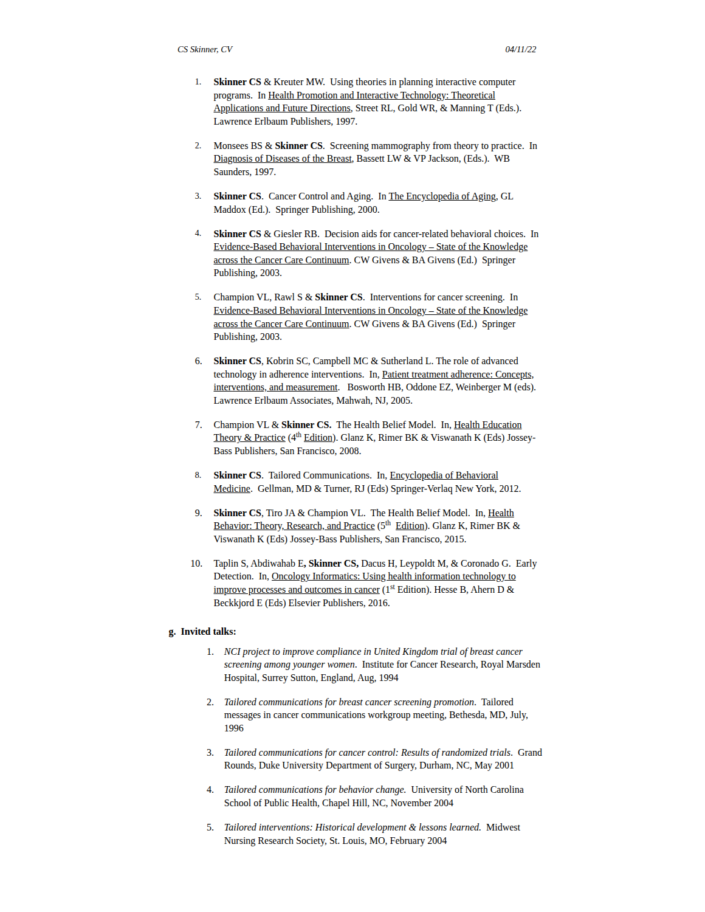CS Skinner, CV 04/11/22
Skinner CS & Kreuter MW. Using theories in planning interactive computer programs. In Health Promotion and Interactive Technology: Theoretical Applications and Future Directions, Street RL, Gold WR, & Manning T (Eds.). Lawrence Erlbaum Publishers, 1997.
Monsees BS & Skinner CS. Screening mammography from theory to practice. In Diagnosis of Diseases of the Breast, Bassett LW & VP Jackson, (Eds.). WB Saunders, 1997.
Skinner CS. Cancer Control and Aging. In The Encyclopedia of Aging, GL Maddox (Ed.). Springer Publishing, 2000.
Skinner CS & Giesler RB. Decision aids for cancer-related behavioral choices. In Evidence-Based Behavioral Interventions in Oncology – State of the Knowledge across the Cancer Care Continuum. CW Givens & BA Givens (Ed.) Springer Publishing, 2003.
Champion VL, Rawl S & Skinner CS. Interventions for cancer screening. In Evidence-Based Behavioral Interventions in Oncology – State of the Knowledge across the Cancer Care Continuum. CW Givens & BA Givens (Ed.) Springer Publishing, 2003.
Skinner CS, Kobrin SC, Campbell MC & Sutherland L. The role of advanced technology in adherence interventions. In, Patient treatment adherence: Concepts, interventions, and measurement. Bosworth HB, Oddone EZ, Weinberger M (eds). Lawrence Erlbaum Associates, Mahwah, NJ, 2005.
Champion VL & Skinner CS. The Health Belief Model. In, Health Education Theory & Practice (4th Edition). Glanz K, Rimer BK & Viswanath K (Eds) Jossey-Bass Publishers, San Francisco, 2008.
Skinner CS. Tailored Communications. In, Encyclopedia of Behavioral Medicine. Gellman, MD & Turner, RJ (Eds) Springer-Verlaq New York, 2012.
Skinner CS, Tiro JA & Champion VL. The Health Belief Model. In, Health Behavior: Theory, Research, and Practice (5th Edition). Glanz K, Rimer BK & Viswanath K (Eds) Jossey-Bass Publishers, San Francisco, 2015.
Taplin S, Abdiwahab E, Skinner CS, Dacus H, Leypoldt M, & Coronado G. Early Detection. In, Oncology Informatics: Using health information technology to improve processes and outcomes in cancer (1st Edition). Hesse B, Ahern D & Beckkjord E (Eds) Elsevier Publishers, 2016.
g. Invited talks:
NCI project to improve compliance in United Kingdom trial of breast cancer screening among younger women. Institute for Cancer Research, Royal Marsden Hospital, Surrey Sutton, England, Aug, 1994
Tailored communications for breast cancer screening promotion. Tailored messages in cancer communications workgroup meeting, Bethesda, MD, July, 1996
Tailored communications for cancer control: Results of randomized trials. Grand Rounds, Duke University Department of Surgery, Durham, NC, May 2001
Tailored communications for behavior change. University of North Carolina School of Public Health, Chapel Hill, NC, November 2004
Tailored interventions: Historical development & lessons learned. Midwest Nursing Research Society, St. Louis, MO, February 2004